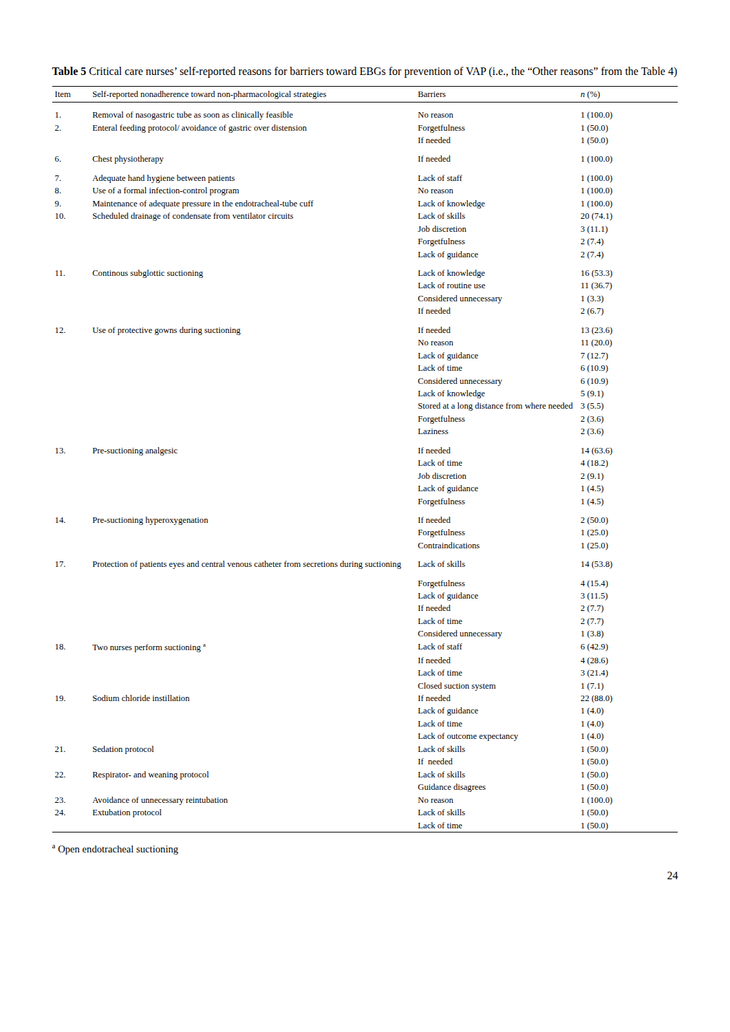Table 5 Critical care nurses’ self-reported reasons for barriers toward EBGs for prevention of VAP (i.e., the “Other reasons” from the Table 4)
| Item | Self-reported nonadherence toward non-pharmacological strategies | Barriers | n (%) |
| --- | --- | --- | --- |
| 1. | Removal of nasogastric tube as soon as clinically feasible | No reason | 1 (100.0) |
| 2. | Enteral feeding protocol/ avoidance of gastric over distension | Forgetfulness | 1 (50.0) |
| | | If needed | 1 (50.0) |
| 6. | Chest physiotherapy | If needed | 1 (100.0) |
| 7. | Adequate hand hygiene between patients | Lack of staff | 1 (100.0) |
| 8. | Use of a formal infection-control program | No reason | 1 (100.0) |
| 9. | Maintenance of adequate pressure in the endotracheal-tube cuff | Lack of knowledge | 1 (100.0) |
| 10. | Scheduled drainage of condensate from ventilator circuits | Lack of skills | 20 (74.1) |
| | | Job discretion | 3 (11.1) |
| | | Forgetfulness | 2 (7.4) |
| | | Lack of guidance | 2 (7.4) |
| 11. | Continous subglottic suctioning | Lack of knowledge | 16 (53.3) |
| | | Lack of routine use | 11 (36.7) |
| | | Considered unnecessary | 1 (3.3) |
| | | If needed | 2 (6.7) |
| 12. | Use of protective gowns during suctioning | If needed | 13 (23.6) |
| | | No reason | 11 (20.0) |
| | | Lack of guidance | 7 (12.7) |
| | | Lack of time | 6 (10.9) |
| | | Considered unnecessary | 6 (10.9) |
| | | Lack of knowledge | 5 (9.1) |
| | | Stored at a long distance from where needed | 3 (5.5) |
| | | Forgetfulness | 2 (3.6) |
| | | Laziness | 2 (3.6) |
| 13. | Pre-suctioning analgesic | If needed | 14 (63.6) |
| | | Lack of time | 4 (18.2) |
| | | Job discretion | 2 (9.1) |
| | | Lack of guidance | 1 (4.5) |
| | | Forgetfulness | 1 (4.5) |
| 14. | Pre-suctioning hyperoxygenation | If needed | 2 (50.0) |
| | | Forgetfulness | 1 (25.0) |
| | | Contraindications | 1 (25.0) |
| 17. | Protection of patients eyes and central venous catheter from secretions during suctioning | Lack of skills | 14 (53.8) |
| | | Forgetfulness | 4 (15.4) |
| | | Lack of guidance | 3 (11.5) |
| | | If needed | 2 (7.7) |
| | | Lack of time | 2 (7.7) |
| | | Considered unnecessary | 1 (3.8) |
| 18. | Two nurses perform suctioning a | Lack of staff | 6 (42.9) |
| | | If needed | 4 (28.6) |
| | | Lack of time | 3 (21.4) |
| | | Closed suction system | 1 (7.1) |
| 19. | Sodium chloride instillation | If needed | 22 (88.0) |
| | | Lack of guidance | 1 (4.0) |
| | | Lack of time | 1 (4.0) |
| | | Lack of outcome expectancy | 1 (4.0) |
| 21. | Sedation protocol | Lack of skills | 1 (50.0) |
| | | If needed | 1 (50.0) |
| 22. | Respirator- and weaning protocol | Lack of skills | 1 (50.0) |
| | | Guidance disagrees | 1 (50.0) |
| 23. | Avoidance of unnecessary reintubation | No reason | 1 (100.0) |
| 24. | Extubation protocol | Lack of skills | 1 (50.0) |
| | | Lack of time | 1 (50.0) |
a Open endotracheal suctioning
24